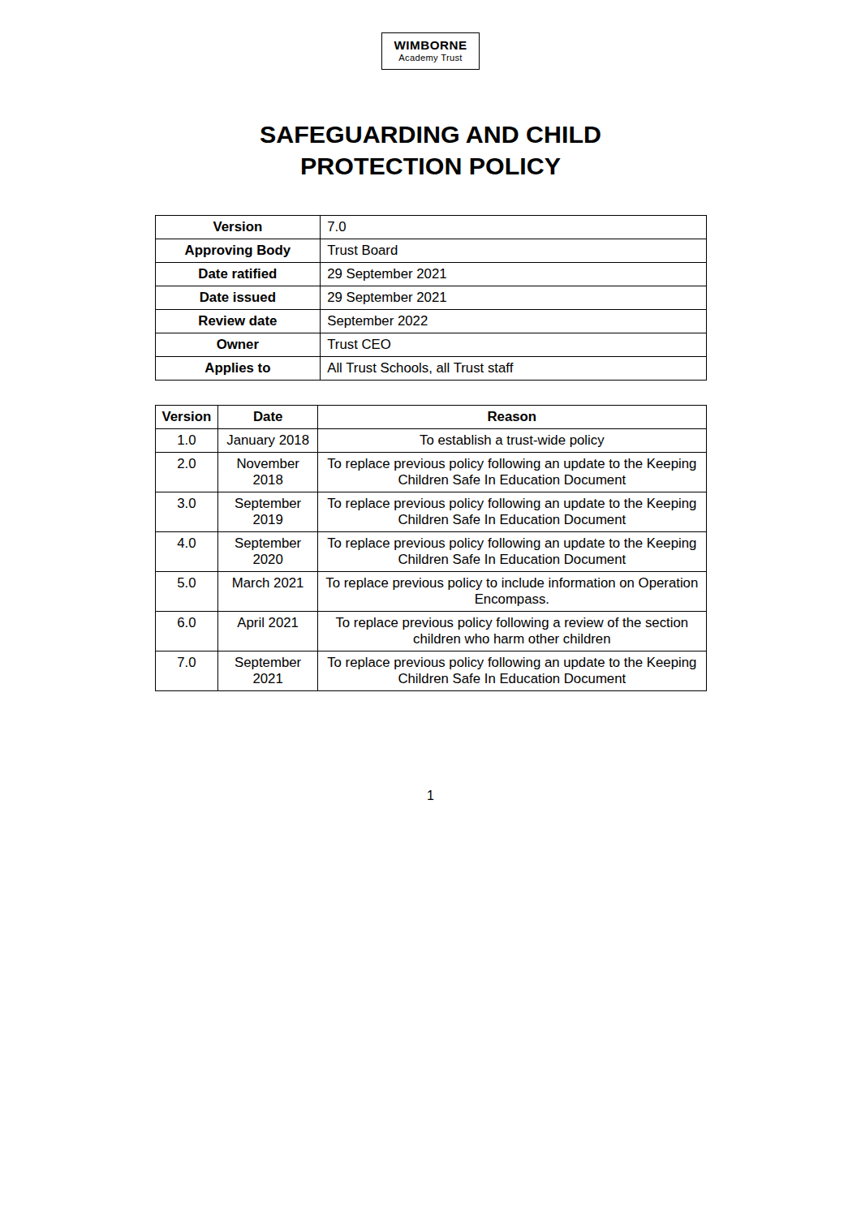WIMBORNE
Academy Trust
SAFEGUARDING AND CHILD PROTECTION POLICY
| Version | 7.0 |
| Approving Body | Trust Board |
| Date ratified | 29 September 2021 |
| Date issued | 29 September 2021 |
| Review date | September 2022 |
| Owner | Trust CEO |
| Applies to | All Trust Schools, all Trust staff |
| Version | Date | Reason |
| --- | --- | --- |
| 1.0 | January 2018 | To establish a trust-wide policy |
| 2.0 | November 2018 | To replace previous policy following an update to the Keeping Children Safe In Education Document |
| 3.0 | September 2019 | To replace previous policy following an update to the Keeping Children Safe In Education Document |
| 4.0 | September 2020 | To replace previous policy following an update to the Keeping Children Safe In Education Document |
| 5.0 | March 2021 | To replace previous policy to include information on Operation Encompass. |
| 6.0 | April 2021 | To replace previous policy following a review of the section children who harm other children |
| 7.0 | September 2021 | To replace previous policy following an update to the Keeping Children Safe In Education Document |
1